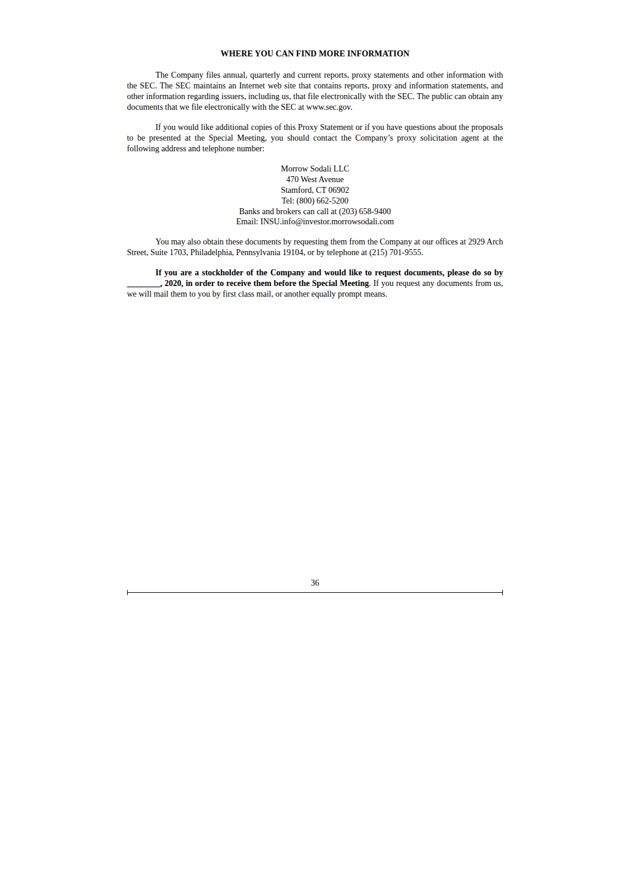WHERE YOU CAN FIND MORE INFORMATION
The Company files annual, quarterly and current reports, proxy statements and other information with the SEC. The SEC maintains an Internet web site that contains reports, proxy and information statements, and other information regarding issuers, including us, that file electronically with the SEC. The public can obtain any documents that we file electronically with the SEC at www.sec.gov.
If you would like additional copies of this Proxy Statement or if you have questions about the proposals to be presented at the Special Meeting, you should contact the Company’s proxy solicitation agent at the following address and telephone number:
Morrow Sodali LLC
470 West Avenue
Stamford, CT 06902
Tel: (800) 662-5200
Banks and brokers can call at (203) 658-9400
Email: INSU.info@investor.morrowsodali.com
You may also obtain these documents by requesting them from the Company at our offices at 2929 Arch Street, Suite 1703, Philadelphia, Pennsylvania 19104, or by telephone at (215) 701-9555.
If you are a stockholder of the Company and would like to request documents, please do so by ________, 2020, in order to receive them before the Special Meeting. If you request any documents from us, we will mail them to you by first class mail, or another equally prompt means.
36